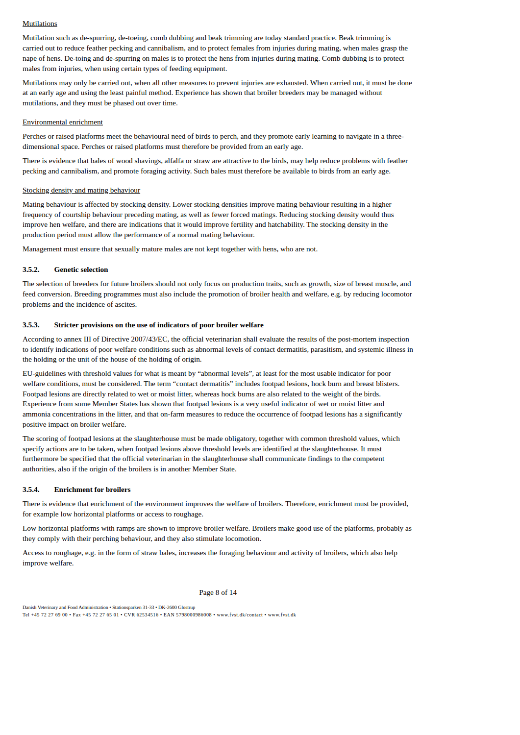Mutilations
Mutilation such as de-spurring, de-toeing, comb dubbing and beak trimming are today standard practice. Beak trimming is carried out to reduce feather pecking and cannibalism, and to protect females from injuries during mating, when males grasp the nape of hens. De-toing and de-spurring on males is to protect the hens from injuries during mating. Comb dubbing is to protect males from injuries, when using certain types of feeding equipment.
Mutilations may only be carried out, when all other measures to prevent injuries are exhausted. When carried out, it must be done at an early age and using the least painful method. Experience has shown that broiler breeders may be managed without mutilations, and they must be phased out over time.
Environmental enrichment
Perches or raised platforms meet the behavioural need of birds to perch, and they promote early learning to navigate in a three-dimensional space. Perches or raised platforms must therefore be provided from an early age.
There is evidence that bales of wood shavings, alfalfa or straw are attractive to the birds, may help reduce problems with feather pecking and cannibalism, and promote foraging activity. Such bales must therefore be available to birds from an early age.
Stocking density and mating behaviour
Mating behaviour is affected by stocking density. Lower stocking densities improve mating behaviour resulting in a higher frequency of courtship behaviour preceding mating, as well as fewer forced matings. Reducing stocking density would thus improve hen welfare, and there are indications that it would improve fertility and hatchability. The stocking density in the production period must allow the performance of a normal mating behaviour.
Management must ensure that sexually mature males are not kept together with hens, who are not.
3.5.2. Genetic selection
The selection of breeders for future broilers should not only focus on production traits, such as growth, size of breast muscle, and feed conversion. Breeding programmes must also include the promotion of broiler health and welfare, e.g. by reducing locomotor problems and the incidence of ascites.
3.5.3. Stricter provisions on the use of indicators of poor broiler welfare
According to annex III of Directive 2007/43/EC, the official veterinarian shall evaluate the results of the post-mortem inspection to identify indications of poor welfare conditions such as abnormal levels of contact dermatitis, parasitism, and systemic illness in the holding or the unit of the house of the holding of origin.
EU-guidelines with threshold values for what is meant by “abnormal levels”, at least for the most usable indicator for poor welfare conditions, must be considered. The term “contact dermatitis” includes footpad lesions, hock burn and breast blisters. Footpad lesions are directly related to wet or moist litter, whereas hock burns are also related to the weight of the birds. Experience from some Member States has shown that footpad lesions is a very useful indicator of wet or moist litter and ammonia concentrations in the litter, and that on-farm measures to reduce the occurrence of footpad lesions has a significantly positive impact on broiler welfare.
The scoring of footpad lesions at the slaughterhouse must be made obligatory, together with common threshold values, which specify actions are to be taken, when footpad lesions above threshold levels are identified at the slaughterhouse. It must furthermore be specified that the official veterinarian in the slaughterhouse shall communicate findings to the competent authorities, also if the origin of the broilers is in another Member State.
3.5.4. Enrichment for broilers
There is evidence that enrichment of the environment improves the welfare of broilers. Therefore, enrichment must be provided, for example low horizontal platforms or access to roughage.
Low horizontal platforms with ramps are shown to improve broiler welfare. Broilers make good use of the platforms, probably as they comply with their perching behaviour, and they also stimulate locomotion.
Access to roughage, e.g. in the form of straw bales, increases the foraging behaviour and activity of broilers, which also help improve welfare.
Page 8 of 14
Danish Veterinary and Food Administration • Stationsparken 31-33 • DK-2600 Glostrup
Tel +45 72 27 69 00 • Fax +45 72 27 65 01 • CVR 62534516 • EAN 5798000986008 • www.fvst.dk/contact • www.fvst.dk